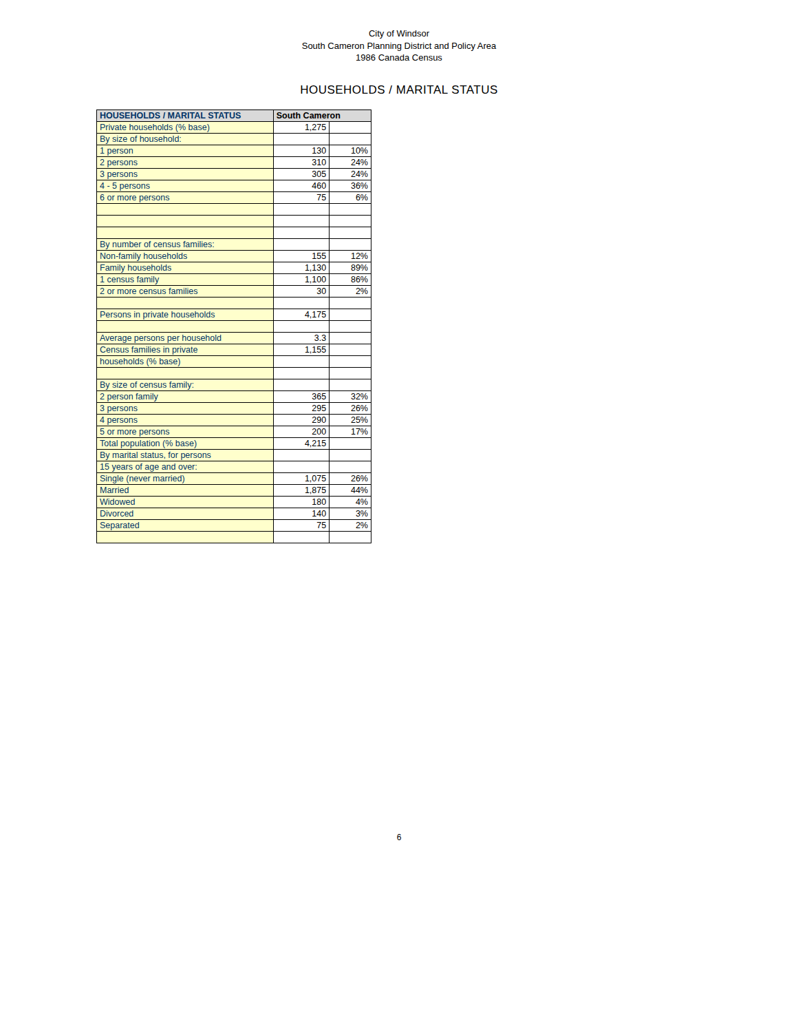City of Windsor
South Cameron Planning District and Policy Area
1986 Canada Census
HOUSEHOLDS / MARITAL STATUS
| HOUSEHOLDS / MARITAL STATUS | South Cameron |
| --- | --- |
| Private households (% base) | 1,275 | |
| By size of household: | | |
| 1 person | 130 | 10% |
| 2 persons | 310 | 24% |
| 3 persons | 305 | 24% |
| 4 - 5 persons | 460 | 36% |
| 6 or more persons | 75 | 6% |
| By number of census families: | | |
| Non-family households | 155 | 12% |
| Family households | 1,130 | 89% |
| 1 census family | 1,100 | 86% |
| 2 or more census families | 30 | 2% |
| Persons in private households | 4,175 | |
| Average persons per household | 3.3 | |
| Census families in private | 1,155 | |
| households (% base) | | |
| By size of census family: | | |
| 2 person family | 365 | 32% |
| 3 persons | 295 | 26% |
| 4 persons | 290 | 25% |
| 5 or more persons | 200 | 17% |
| Total population (% base) | 4,215 | |
| By marital status, for persons | | |
| 15 years of age and over: | | |
| Single (never married) | 1,075 | 26% |
| Married | 1,875 | 44% |
| Widowed | 180 | 4% |
| Divorced | 140 | 3% |
| Separated | 75 | 2% |
6